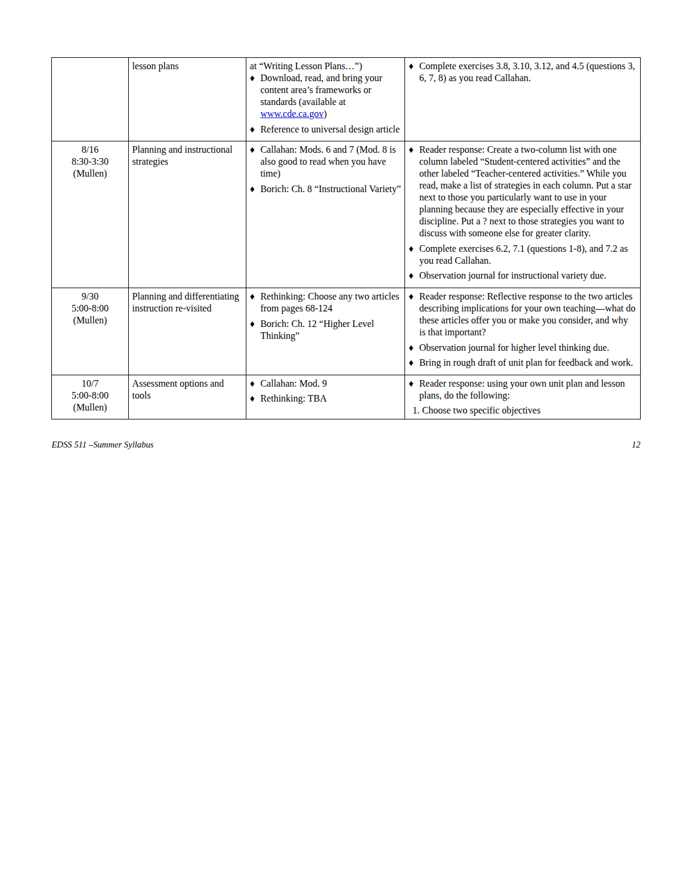| | lesson plans | at “Writing Lesson Plans…”) Download, read, and bring your content area’s frameworks or standards (available at www.cde.ca.gov ) Reference to universal design article | Complete exercises 3.8, 3.10, 3.12, and 4.5 (questions 3, 6, 7, 8) as you read Callahan. |
| 8/16 8:30-3:30 (Mullen) | Planning and instructional strategies | Callahan: Mods. 6 and 7 (Mod. 8 is also good to read when you have time) Borich: Ch. 8 “Instructional Variety” | Reader response: Create a two-column list with one column labeled “Student-centered activities” and the other labeled “Teacher-centered activities.” While you read, make a list of strategies in each column. Put a star next to those you particularly want to use in your planning because they are especially effective in your discipline. Put a ? next to those strategies you want to discuss with someone else for greater clarity. Complete exercises 6.2, 7.1 (questions 1-8), and 7.2 as you read Callahan. Observation journal for instructional variety due. |
| 9/30 5:00-8:00 (Mullen) | Planning and differentiating instruction re-visited | Rethinking: Choose any two articles from pages 68-124 Borich: Ch. 12 “Higher Level Thinking” | Reader response: Reflective response to the two articles describing implications for your own teaching—what do these articles offer you or make you consider, and why is that important? Observation journal for higher level thinking due. Bring in rough draft of unit plan for feedback and work. |
| 10/7 5:00-8:00 (Mullen) | Assessment options and tools | Callahan: Mod. 9 Rethinking: TBA | Reader response: using your own unit plan and lesson plans, do the following: Choose two specific objectives |
EDSS 511 –Summer Syllabus 12